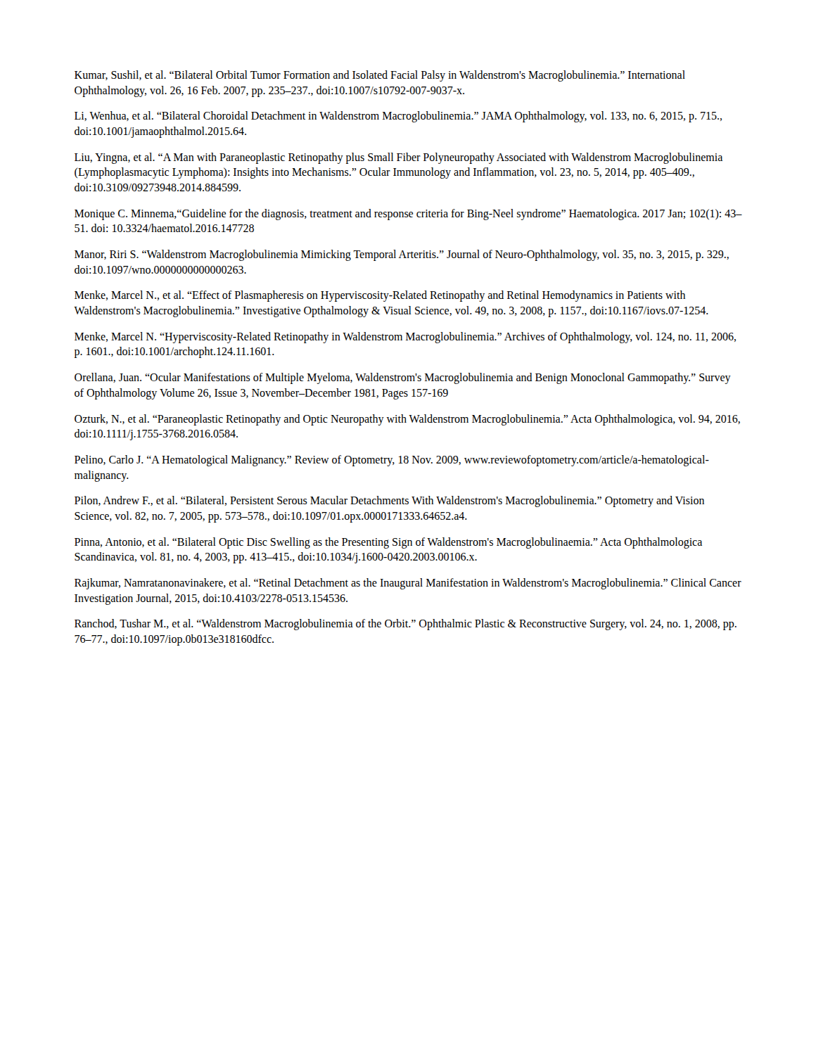Kumar, Sushil, et al. “Bilateral Orbital Tumor Formation and Isolated Facial Palsy in Waldenstrom's Macroglobulinemia.” International Ophthalmology, vol. 26, 16 Feb. 2007, pp. 235–237., doi:10.1007/s10792-007-9037-x.
Li, Wenhua, et al. “Bilateral Choroidal Detachment in Waldenstrom Macroglobulinemia.” JAMA Ophthalmology, vol. 133, no. 6, 2015, p. 715., doi:10.1001/jamaophthalmol.2015.64.
Liu, Yingna, et al. “A Man with Paraneoplastic Retinopathy plus Small Fiber Polyneuropathy Associated with Waldenstrom Macroglobulinemia (Lymphoplasmacytic Lymphoma): Insights into Mechanisms.” Ocular Immunology and Inflammation, vol. 23, no. 5, 2014, pp. 405–409., doi:10.3109/09273948.2014.884599.
Monique C. Minnema,“Guideline for the diagnosis, treatment and response criteria for Bing-Neel syndrome” Haematologica. 2017 Jan; 102(1): 43–51. doi: 10.3324/haematol.2016.147728
Manor, Riri S. “Waldenstrom Macroglobulinemia Mimicking Temporal Arteritis.” Journal of Neuro-Ophthalmology, vol. 35, no. 3, 2015, p. 329., doi:10.1097/wno.0000000000000263.
Menke, Marcel N., et al. “Effect of Plasmapheresis on Hyperviscosity-Related Retinopathy and Retinal Hemodynamics in Patients with Waldenstrom's Macroglobulinemia.” Investigative Opthalmology & Visual Science, vol. 49, no. 3, 2008, p. 1157., doi:10.1167/iovs.07-1254.
Menke, Marcel N. “Hyperviscosity-Related Retinopathy in Waldenstrom Macroglobulinemia.” Archives of Ophthalmology, vol. 124, no. 11, 2006, p. 1601., doi:10.1001/archopht.124.11.1601.
Orellana, Juan. “Ocular Manifestations of Multiple Myeloma, Waldenstrom's Macroglobulinemia and Benign Monoclonal Gammopathy.” Survey of Ophthalmology Volume 26, Issue 3, November–December 1981, Pages 157-169
Ozturk, N., et al. “Paraneoplastic Retinopathy and Optic Neuropathy with Waldenstrom Macroglobulinemia.” Acta Ophthalmologica, vol. 94, 2016, doi:10.1111/j.1755-3768.2016.0584.
Pelino, Carlo J. “A Hematological Malignancy.” Review of Optometry, 18 Nov. 2009, www.reviewofoptometry.com/article/a-hematological-malignancy.
Pilon, Andrew F., et al. “Bilateral, Persistent Serous Macular Detachments With Waldenstrom's Macroglobulinemia.” Optometry and Vision Science, vol. 82, no. 7, 2005, pp. 573–578., doi:10.1097/01.opx.0000171333.64652.a4.
Pinna, Antonio, et al. “Bilateral Optic Disc Swelling as the Presenting Sign of Waldenstrom's Macroglobulinaemia.” Acta Ophthalmologica Scandinavica, vol. 81, no. 4, 2003, pp. 413–415., doi:10.1034/j.1600-0420.2003.00106.x.
Rajkumar, Namratanonavinakere, et al. “Retinal Detachment as the Inaugural Manifestation in Waldenstrom's Macroglobulinemia.” Clinical Cancer Investigation Journal, 2015, doi:10.4103/2278-0513.154536.
Ranchod, Tushar M., et al. “Waldenstrom Macroglobulinemia of the Orbit.” Ophthalmic Plastic & Reconstructive Surgery, vol. 24, no. 1, 2008, pp. 76–77., doi:10.1097/iop.0b013e318160dfcc.